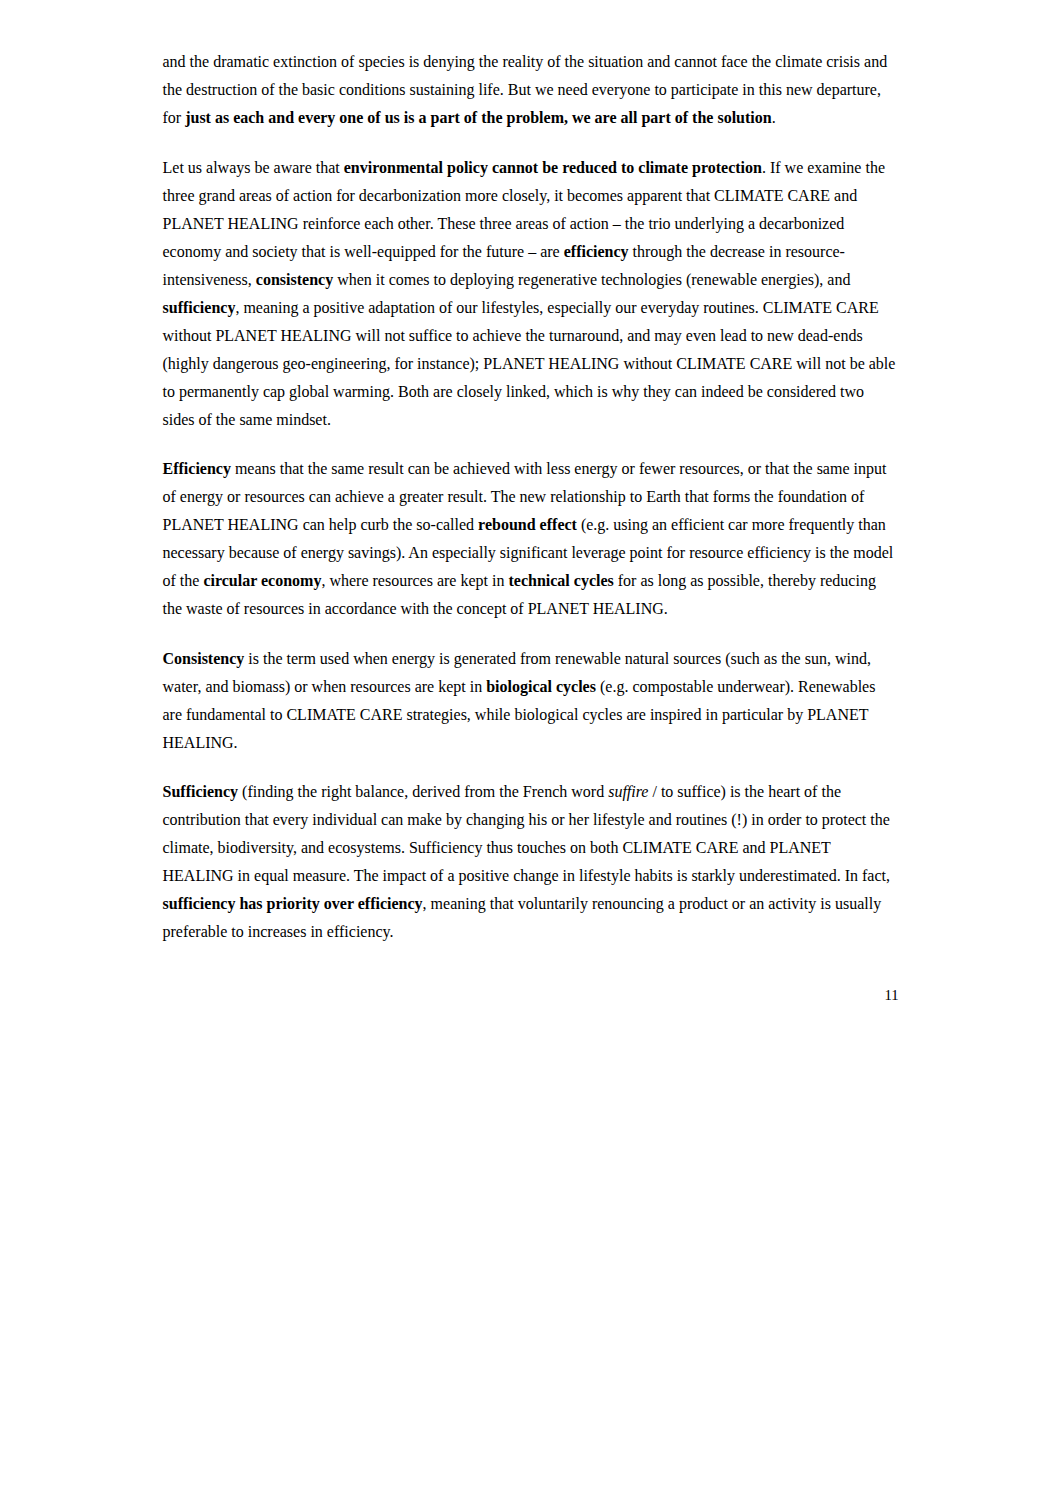and the dramatic extinction of species is denying the reality of the situation and cannot face the climate crisis and the destruction of the basic conditions sustaining life. But we need everyone to participate in this new departure, for just as each and every one of us is a part of the problem, we are all part of the solution.
Let us always be aware that environmental policy cannot be reduced to climate protection. If we examine the three grand areas of action for decarbonization more closely, it becomes apparent that CLIMATE CARE and PLANET HEALING reinforce each other. These three areas of action – the trio underlying a decarbonized economy and society that is well-equipped for the future – are efficiency through the decrease in resource-intensiveness, consistency when it comes to deploying regenerative technologies (renewable energies), and sufficiency, meaning a positive adaptation of our lifestyles, especially our everyday routines. CLIMATE CARE without PLANET HEALING will not suffice to achieve the turnaround, and may even lead to new dead-ends (highly dangerous geo-engineering, for instance); PLANET HEALING without CLIMATE CARE will not be able to permanently cap global warming. Both are closely linked, which is why they can indeed be considered two sides of the same mindset.
Efficiency means that the same result can be achieved with less energy or fewer resources, or that the same input of energy or resources can achieve a greater result. The new relationship to Earth that forms the foundation of PLANET HEALING can help curb the so-called rebound effect (e.g. using an efficient car more frequently than necessary because of energy savings). An especially significant leverage point for resource efficiency is the model of the circular economy, where resources are kept in technical cycles for as long as possible, thereby reducing the waste of resources in accordance with the concept of PLANET HEALING.
Consistency is the term used when energy is generated from renewable natural sources (such as the sun, wind, water, and biomass) or when resources are kept in biological cycles (e.g. compostable underwear). Renewables are fundamental to CLIMATE CARE strategies, while biological cycles are inspired in particular by PLANET HEALING.
Sufficiency (finding the right balance, derived from the French word suffire / to suffice) is the heart of the contribution that every individual can make by changing his or her lifestyle and routines (!) in order to protect the climate, biodiversity, and ecosystems. Sufficiency thus touches on both CLIMATE CARE and PLANET HEALING in equal measure. The impact of a positive change in lifestyle habits is starkly underestimated. In fact, sufficiency has priority over efficiency, meaning that voluntarily renouncing a product or an activity is usually preferable to increases in efficiency.
11